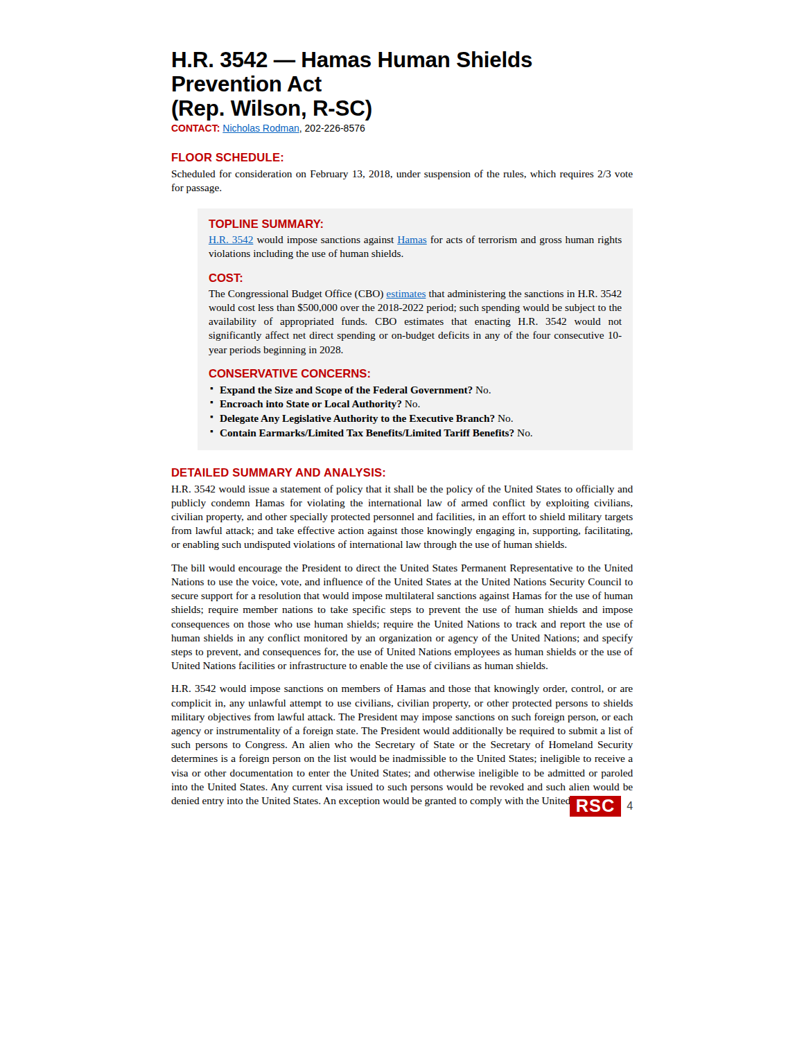H.R. 3542 — Hamas Human Shields Prevention Act
(Rep. Wilson, R-SC)
CONTACT: Nicholas Rodman, 202-226-8576
FLOOR SCHEDULE:
Scheduled for consideration on February 13, 2018, under suspension of the rules, which requires 2/3 vote for passage.
TOPLINE SUMMARY:
H.R. 3542 would impose sanctions against Hamas for acts of terrorism and gross human rights violations including the use of human shields.
COST:
The Congressional Budget Office (CBO) estimates that administering the sanctions in H.R. 3542 would cost less than $500,000 over the 2018-2022 period; such spending would be subject to the availability of appropriated funds. CBO estimates that enacting H.R. 3542 would not significantly affect net direct spending or on-budget deficits in any of the four consecutive 10-year periods beginning in 2028.
CONSERVATIVE CONCERNS:
Expand the Size and Scope of the Federal Government? No.
Encroach into State or Local Authority? No.
Delegate Any Legislative Authority to the Executive Branch? No.
Contain Earmarks/Limited Tax Benefits/Limited Tariff Benefits? No.
DETAILED SUMMARY AND ANALYSIS:
H.R. 3542 would issue a statement of policy that it shall be the policy of the United States to officially and publicly condemn Hamas for violating the international law of armed conflict by exploiting civilians, civilian property, and other specially protected personnel and facilities, in an effort to shield military targets from lawful attack; and take effective action against those knowingly engaging in, supporting, facilitating, or enabling such undisputed violations of international law through the use of human shields.
The bill would encourage the President to direct the United States Permanent Representative to the United Nations to use the voice, vote, and influence of the United States at the United Nations Security Council to secure support for a resolution that would impose multilateral sanctions against Hamas for the use of human shields; require member nations to take specific steps to prevent the use of human shields and impose consequences on those who use human shields; require the United Nations to track and report the use of human shields in any conflict monitored by an organization or agency of the United Nations; and specify steps to prevent, and consequences for, the use of United Nations employees as human shields or the use of United Nations facilities or infrastructure to enable the use of civilians as human shields.
H.R. 3542 would impose sanctions on members of Hamas and those that knowingly order, control, or are complicit in, any unlawful attempt to use civilians, civilian property, or other protected persons to shields military objectives from lawful attack. The President may impose sanctions on such foreign person, or each agency or instrumentality of a foreign state. The President would additionally be required to submit a list of such persons to Congress. An alien who the Secretary of State or the Secretary of Homeland Security determines is a foreign person on the list would be inadmissible to the United States; ineligible to receive a visa or other documentation to enter the United States; and otherwise ineligible to be admitted or paroled into the United States. Any current visa issued to such persons would be revoked and such alien would be denied entry into the United States. An exception would be granted to comply with the United Nations
RSC 4